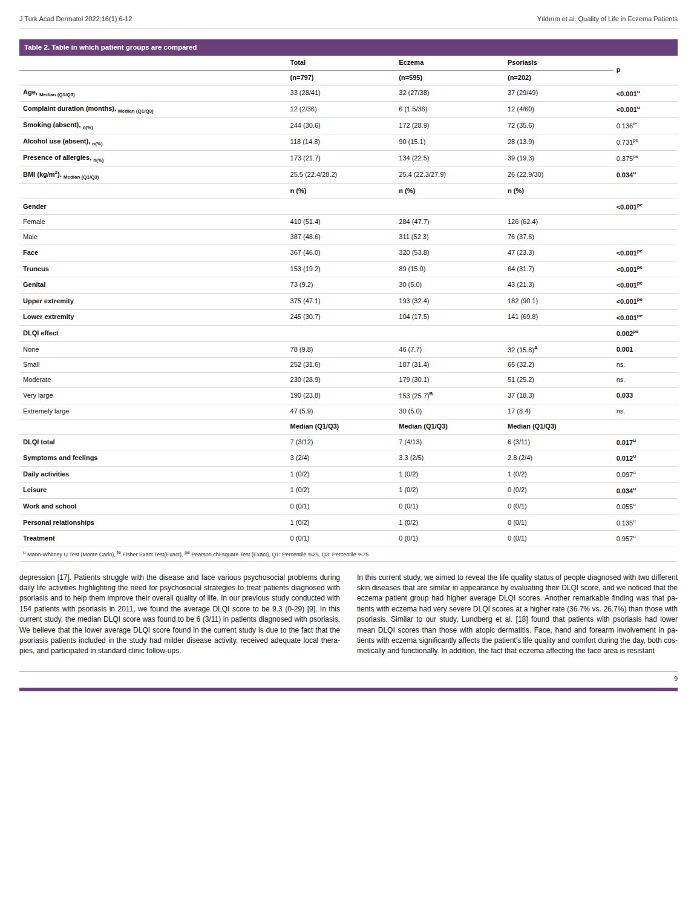J Turk Acad Dermatol 2022;16(1):6-12 Yıldırım et al. Quality of Life in Eczema Patients
Table 2. Table in which patient groups are compared
| | Total | Eczema | Psoriasis | p |
| --- | --- | --- | --- | --- |
| | (n=797) | (n=595) | (n=202) |
| Age, Median (Q1/Q3) | 33 (28/41) | 32 (27/38) | 37 (29/49) | <0.001 u |
| Complaint duration (months), Median (Q1/Q3) | 12 (2/36) | 6 (1.5/36) | 12 (4/60) | <0.001 u |
| Smoking (absent), n(%) | 244 (30.6) | 172 (28.9) | 72 (35.6) | 0.136 fe |
| Alcohol use (absent), n(%) | 118 (14.8) | 90 (15.1) | 28 (13.9) | 0.731 pe |
| Presence of allergies, n(%) | 173 (21.7) | 134 (22.5) | 39 (19.3) | 0.375 pe |
| BMI (kg/m 2 ), Median (Q1/Q3) | 25.5 (22.4/28.2) | 25.4 (22.3/27.9) | 26 (22.9/30) | 0.034 u |
| | n (%) | n (%) | n (%) | |
| Gender | | | | <0.001 pe |
| Female | 410 (51.4) | 284 (47.7) | 126 (62.4) | |
| Male | 387 (48.6) | 311 (52.3) | 76 (37.6) | |
| Face | 367 (46.0) | 320 (53.8) | 47 (23.3) | <0.001 pe |
| Truncus | 153 (19.2) | 89 (15.0) | 64 (31.7) | <0.001 pe |
| Genital | 73 (9.2) | 30 (5.0) | 43 (21.3) | <0.001 pe |
| Upper extremity | 375 (47.1) | 193 (32.4) | 182 (90.1) | <0.001 pe |
| Lower extremity | 245 (30.7) | 104 (17.5) | 141 (69.8) | <0.001 pe |
| DLQI effect | | | | 0.002 pe |
| None | 78 (9.8) | 46 (7.7) | 32 (15.8) A | 0.001 |
| Small | 252 (31.6) | 187 (31.4) | 65 (32.2) | ns. |
| Moderate | 230 (28.9) | 179 (30.1) | 51 (25.2) | ns. |
| Very large | 190 (23.8) | 153 (25.7) B | 37 (18.3) | 0,033 |
| Extremely large | 47 (5.9) | 30 (5.0) | 17 (8.4) | ns. |
| | Median (Q1/Q3) | Median (Q1/Q3) | Median (Q1/Q3) | |
| DLQI total | 7 (3/12) | 7 (4/13) | 6 (3/11) | 0.017 u |
| Symptoms and feelings | 3 (2/4) | 3.3 (2/5) | 2.8 (2/4) | 0.012 u |
| Daily activities | 1 (0/2) | 1 (0/2) | 1 (0/2) | 0.097 u |
| Leisure | 1 (0/2) | 1 (0/2) | 0 (0/2) | 0.034 u |
| Work and school | 0 (0/1) | 0 (0/1) | 0 (0/1) | 0.055 u |
| Personal relationships | 1 (0/2) | 1 (0/2) | 0 (0/1) | 0.135 u |
| Treatment | 0 (0/1) | 0 (0/1) | 0 (0/1) | 0.957 u |
| u Mann-Whitney U Test (Monte Carlo), fe Fisher Exact Test(Exact), pe Pearson chi-square Test (Exact), Q1: Percentile %25, Q3: Percentile %75 |
depression [17]. Patients struggle with the disease and face various psychosocial problems during daily life activities highlighting the need for psychosocial strategies to treat patients diagnosed with psoriasis and to help them improve their overall quality of life. In our previous study conducted with 154 patients with psoriasis in 2011, we found the average DLQI score to be 9.3 (0-29) [9]. In this current study, the median DLQI score was found to be 6 (3/11) in patients diagnosed with psoriasis. We believe that the lower average DLQI score found in the current study is due to the fact that the psoriasis patients included in the study had milder disease activity, received adequate local therapies, and participated in standard clinic follow-ups.
In this current study, we aimed to reveal the life quality status of people diagnosed with two different skin diseases that are similar in appearance by evaluating their DLQI score, and we noticed that the eczema patient group had higher average DLQI scores. Another remarkable finding was that patients with eczema had very severe DLQI scores at a higher rate (36.7% vs. 26.7%) than those with psoriasis. Similar to our study, Lundberg et al. [18] found that patients with psoriasis had lower mean DLQI scores than those with atopic dermatitis. Face, hand and forearm involvement in patients with eczema significantly affects the patient's life quality and comfort during the day, both cosmetically and functionally. In addition, the fact that eczema affecting the face area is resistant
9